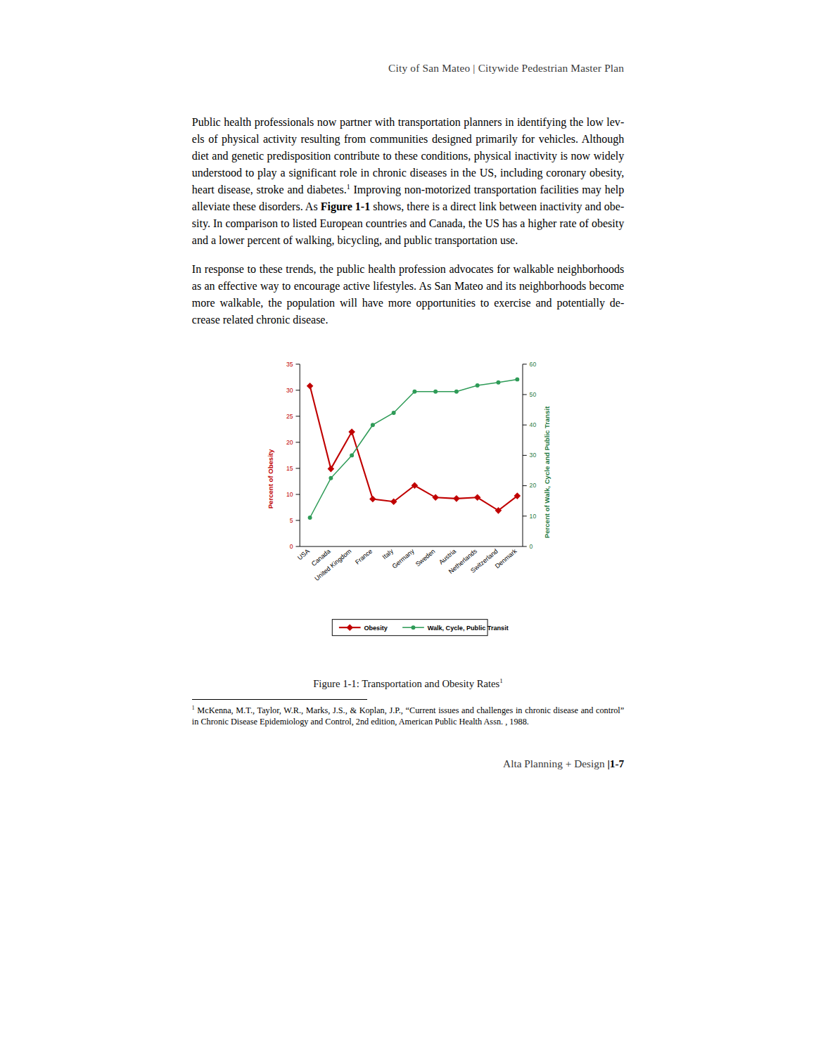City of San Mateo | Citywide Pedestrian Master Plan
Public health professionals now partner with transportation planners in identifying the low levels of physical activity resulting from communities designed primarily for vehicles. Although diet and genetic predisposition contribute to these conditions, physical inactivity is now widely understood to play a significant role in chronic diseases in the US, including coronary obesity, heart disease, stroke and diabetes.1 Improving non-motorized transportation facilities may help alleviate these disorders. As Figure 1-1 shows, there is a direct link between inactivity and obesity. In comparison to listed European countries and Canada, the US has a higher rate of obesity and a lower percent of walking, bicycling, and public transportation use.
In response to these trends, the public health profession advocates for walkable neighborhoods as an effective way to encourage active lifestyles. As San Mateo and its neighborhoods become more walkable, the population will have more opportunities to exercise and potentially decrease related chronic disease.
0 5 10 15 20 25 30 35 0 10 20 30 40 50 60 Percent of Obesity Percent of Walk, Cycle and Public Transit USA Canada United Kingdom France Italy Germany Sweden Austria Netherlands Switzerland Denmark Obesity Walk, Cycle, Public Transit
Figure 1-1: Transportation and Obesity Rates1
1 McKenna, M.T., Taylor, W.R., Marks, J.S., & Koplan, J.P., “Current issues and challenges in chronic disease and control” in Chronic Disease Epidemiology and Control, 2nd edition, American Public Health Assn. , 1988.
Alta Planning + Design |1-7